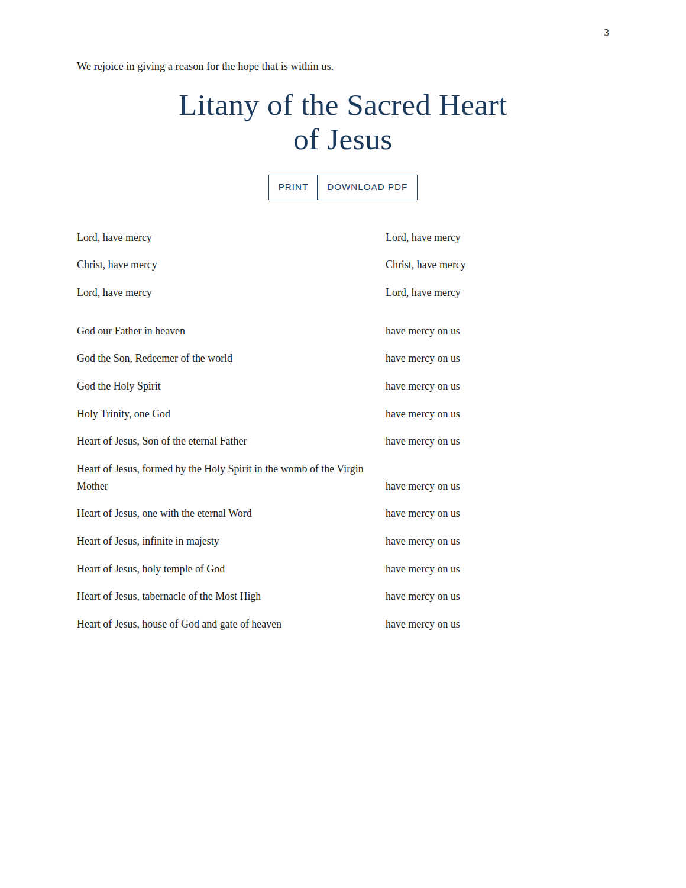3
We rejoice in giving a reason for the hope that is within us.
Litany of the Sacred Heart
of Jesus
PRINT DOWNLOAD PDF
| Lord, have mercy | Lord, have mercy |
| Christ, have mercy | Christ, have mercy |
| Lord, have mercy | Lord, have mercy |
| God our Father in heaven | have mercy on us |
| God the Son, Redeemer of the world | have mercy on us |
| God the Holy Spirit | have mercy on us |
| Holy Trinity, one God | have mercy on us |
| Heart of Jesus, Son of the eternal Father | have mercy on us |
| Heart of Jesus, formed by the Holy Spirit in the womb of the Virgin Mother | have mercy on us |
| Heart of Jesus, one with the eternal Word | have mercy on us |
| Heart of Jesus, infinite in majesty | have mercy on us |
| Heart of Jesus, holy temple of God | have mercy on us |
| Heart of Jesus, tabernacle of the Most High | have mercy on us |
| Heart of Jesus, house of God and gate of heaven | have mercy on us |